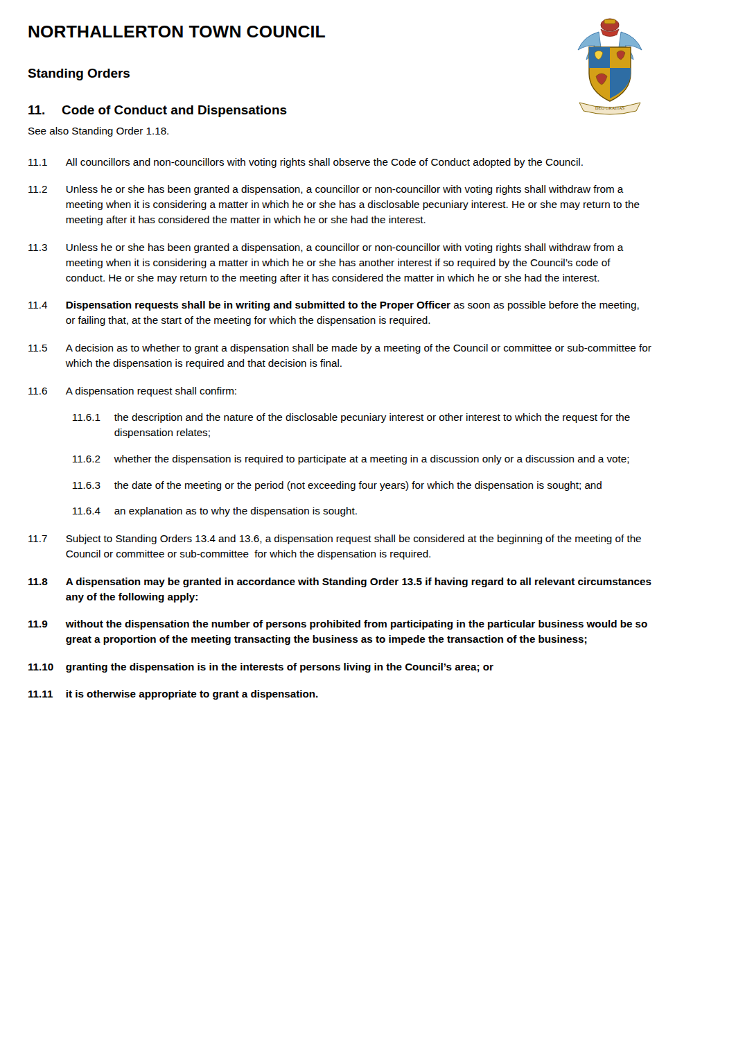DEO GRATIAS
NORTHALLERTON TOWN COUNCIL
Standing Orders
11. Code of Conduct and Dispensations
See also Standing Order 1.18.
11.1 All councillors and non-councillors with voting rights shall observe the Code of Conduct adopted by the Council.
11.2 Unless he or she has been granted a dispensation, a councillor or non-councillor with voting rights shall withdraw from a meeting when it is considering a matter in which he or she has a disclosable pecuniary interest. He or she may return to the meeting after it has considered the matter in which he or she had the interest.
11.3 Unless he or she has been granted a dispensation, a councillor or non-councillor with voting rights shall withdraw from a meeting when it is considering a matter in which he or she has another interest if so required by the Council’s code of conduct. He or she may return to the meeting after it has considered the matter in which he or she had the interest.
11.4 Dispensation requests shall be in writing and submitted to the Proper Officer as soon as possible before the meeting, or failing that, at the start of the meeting for which the dispensation is required.
11.5 A decision as to whether to grant a dispensation shall be made by a meeting of the Council or committee or sub-committee for which the dispensation is required and that decision is final.
11.6 A dispensation request shall confirm:
11.6.1the description and the nature of the disclosable pecuniary interest or other interest to which the request for the dispensation relates;
11.6.2whether the dispensation is required to participate at a meeting in a discussion only or a discussion and a vote;
11.6.3the date of the meeting or the period (not exceeding four years) for which the dispensation is sought; and
11.6.4an explanation as to why the dispensation is sought.
11.7 Subject to Standing Orders 13.4 and 13.6, a dispensation request shall be considered at the beginning of the meeting of the Council or committee or sub-committee for which the dispensation is required.
11.8 A dispensation may be granted in accordance with Standing Order 13.5 if having regard to all relevant circumstances any of the following apply:
11.9without the dispensation the number of persons prohibited from participating in the particular business would be so great a proportion of the meeting transacting the business as to impede the transaction of the business;
11.10granting the dispensation is in the interests of persons living in the Council’s area; or
11.11it is otherwise appropriate to grant a dispensation.